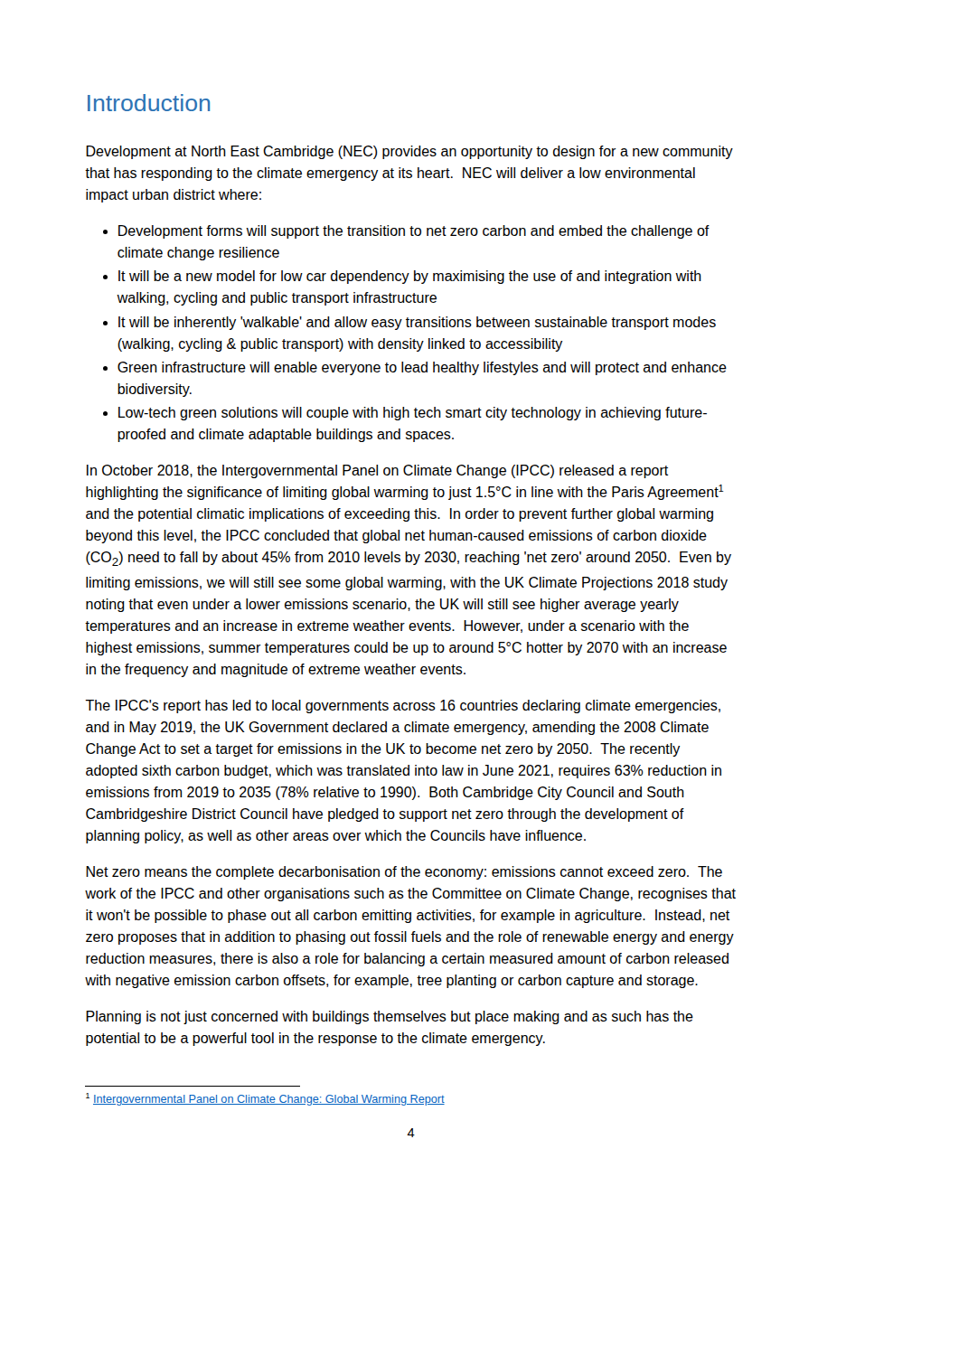Introduction
Development at North East Cambridge (NEC) provides an opportunity to design for a new community that has responding to the climate emergency at its heart. NEC will deliver a low environmental impact urban district where:
Development forms will support the transition to net zero carbon and embed the challenge of climate change resilience
It will be a new model for low car dependency by maximising the use of and integration with walking, cycling and public transport infrastructure
It will be inherently 'walkable' and allow easy transitions between sustainable transport modes (walking, cycling & public transport) with density linked to accessibility
Green infrastructure will enable everyone to lead healthy lifestyles and will protect and enhance biodiversity.
Low-tech green solutions will couple with high tech smart city technology in achieving future-proofed and climate adaptable buildings and spaces.
In October 2018, the Intergovernmental Panel on Climate Change (IPCC) released a report highlighting the significance of limiting global warming to just 1.5°C in line with the Paris Agreement1 and the potential climatic implications of exceeding this. In order to prevent further global warming beyond this level, the IPCC concluded that global net human-caused emissions of carbon dioxide (CO2) need to fall by about 45% from 2010 levels by 2030, reaching 'net zero' around 2050. Even by limiting emissions, we will still see some global warming, with the UK Climate Projections 2018 study noting that even under a lower emissions scenario, the UK will still see higher average yearly temperatures and an increase in extreme weather events. However, under a scenario with the highest emissions, summer temperatures could be up to around 5°C hotter by 2070 with an increase in the frequency and magnitude of extreme weather events.
The IPCC's report has led to local governments across 16 countries declaring climate emergencies, and in May 2019, the UK Government declared a climate emergency, amending the 2008 Climate Change Act to set a target for emissions in the UK to become net zero by 2050. The recently adopted sixth carbon budget, which was translated into law in June 2021, requires 63% reduction in emissions from 2019 to 2035 (78% relative to 1990). Both Cambridge City Council and South Cambridgeshire District Council have pledged to support net zero through the development of planning policy, as well as other areas over which the Councils have influence.
Net zero means the complete decarbonisation of the economy: emissions cannot exceed zero. The work of the IPCC and other organisations such as the Committee on Climate Change, recognises that it won't be possible to phase out all carbon emitting activities, for example in agriculture. Instead, net zero proposes that in addition to phasing out fossil fuels and the role of renewable energy and energy reduction measures, there is also a role for balancing a certain measured amount of carbon released with negative emission carbon offsets, for example, tree planting or carbon capture and storage.
Planning is not just concerned with buildings themselves but place making and as such has the potential to be a powerful tool in the response to the climate emergency.
1 Intergovernmental Panel on Climate Change: Global Warming Report
4